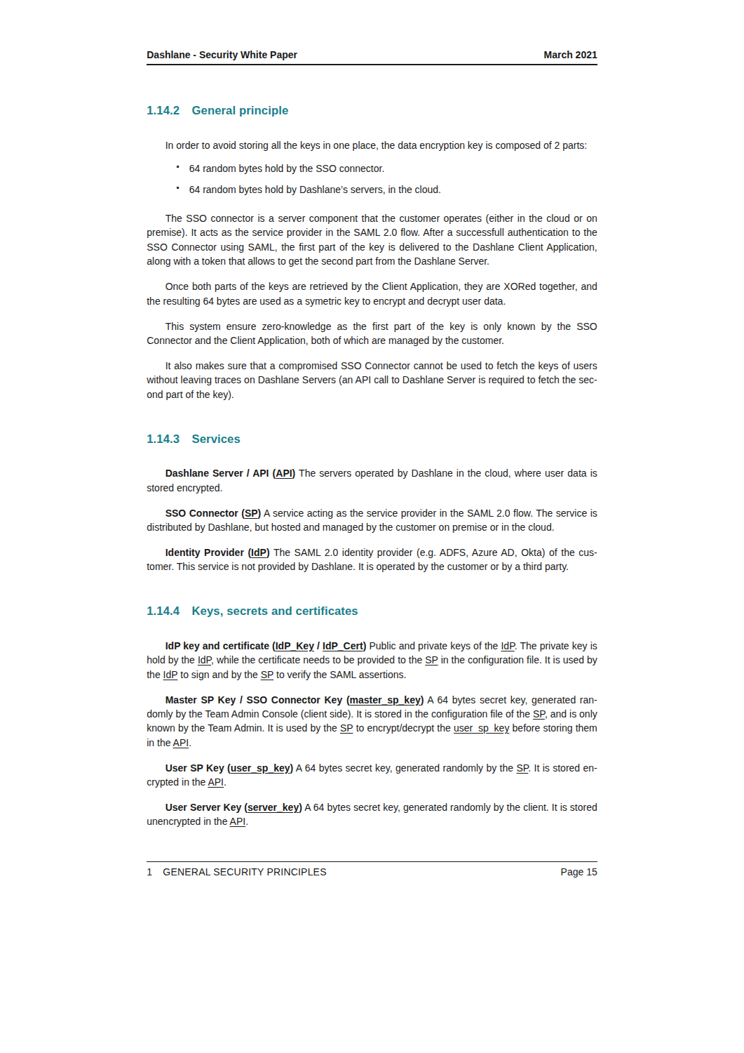Dashlane - Security White Paper March 2021
1.14.2 General principle
In order to avoid storing all the keys in one place, the data encryption key is composed of 2 parts:
64 random bytes hold by the SSO connector.
64 random bytes hold by Dashlane’s servers, in the cloud.
The SSO connector is a server component that the customer operates (either in the cloud or on premise). It acts as the service provider in the SAML 2.0 flow. After a successfull authentication to the SSO Connector using SAML, the first part of the key is delivered to the Dashlane Client Application, along with a token that allows to get the second part from the Dashlane Server.
Once both parts of the keys are retrieved by the Client Application, they are XORed together, and the resulting 64 bytes are used as a symetric key to encrypt and decrypt user data.
This system ensure zero-knowledge as the first part of the key is only known by the SSO Connector and the Client Application, both of which are managed by the customer.
It also makes sure that a compromised SSO Connector cannot be used to fetch the keys of users without leaving traces on Dashlane Servers (an API call to Dashlane Server is required to fetch the second part of the key).
1.14.3 Services
Dashlane Server / API (API) The servers operated by Dashlane in the cloud, where user data is stored encrypted.
SSO Connector (SP) A service acting as the service provider in the SAML 2.0 flow. The service is distributed by Dashlane, but hosted and managed by the customer on premise or in the cloud.
Identity Provider (IdP) The SAML 2.0 identity provider (e.g. ADFS, Azure AD, Okta) of the customer. This service is not provided by Dashlane. It is operated by the customer or by a third party.
1.14.4 Keys, secrets and certificates
IdP key and certificate (IdP_Key / IdP_Cert) Public and private keys of the IdP. The private key is hold by the IdP, while the certificate needs to be provided to the SP in the configuration file. It is used by the IdP to sign and by the SP to verify the SAML assertions.
Master SP Key / SSO Connector Key (master_sp_key) A 64 bytes secret key, generated randomly by the Team Admin Console (client side). It is stored in the configuration file of the SP, and is only known by the Team Admin. It is used by the SP to encrypt/decrypt the user_sp_key before storing them in the API.
User SP Key (user_sp_key) A 64 bytes secret key, generated randomly by the SP. It is stored encrypted in the API.
User Server Key (server_key) A 64 bytes secret key, generated randomly by the client. It is stored unencrypted in the API.
1 GENERAL SECURITY PRINCIPLES Page 15